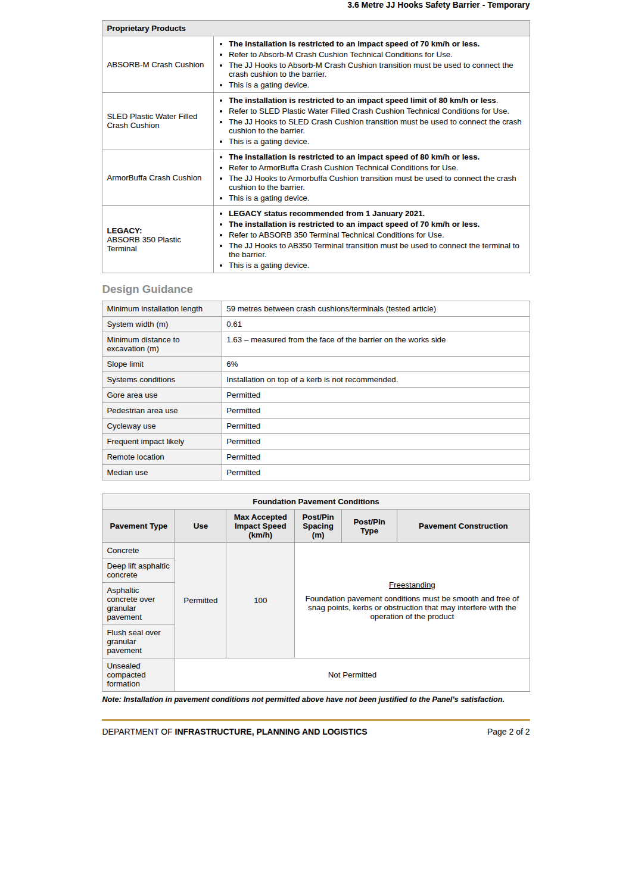3.6 Metre JJ Hooks Safety Barrier - Temporary
| Proprietary Products |
| ABSORB-M Crash Cushion | The installation is restricted to an impact speed of 70 km/h or less. Refer to Absorb-M Crash Cushion Technical Conditions for Use. The JJ Hooks to Absorb-M Crash Cushion transition must be used to connect the crash cushion to the barrier. This is a gating device. |
| SLED Plastic Water Filled Crash Cushion | The installation is restricted to an impact speed limit of 80 km/h or less . Refer to SLED Plastic Water Filled Crash Cushion Technical Conditions for Use. The JJ Hooks to SLED Crash Cushion transition must be used to connect the crash cushion to the barrier. This is a gating device. |
| ArmorBuffa Crash Cushion | The installation is restricted to an impact speed of 80 km/h or less. Refer to ArmorBuffa Crash Cushion Technical Conditions for Use. The JJ Hooks to Armorbuffa Cushion transition must be used to connect the crash cushion to the barrier. This is a gating device. |
| LEGACY: ABSORB 350 Plastic Terminal | LEGACY status recommended from 1 January 2021. The installation is restricted to an impact speed of 70 km/h or less. Refer to ABSORB 350 Terminal Technical Conditions for Use. The JJ Hooks to AB350 Terminal transition must be used to connect the terminal to the barrier. This is a gating device. |
Design Guidance
| Minimum installation length | 59 metres between crash cushions/terminals (tested article) |
| System width (m) | 0.61 |
| Minimum distance to excavation (m) | 1.63 – measured from the face of the barrier on the works side |
| Slope limit | 6% |
| Systems conditions | Installation on top of a kerb is not recommended. |
| Gore area use | Permitted |
| Pedestrian area use | Permitted |
| Cycleway use | Permitted |
| Frequent impact likely | Permitted |
| Remote location | Permitted |
| Median use | Permitted |
| Foundation Pavement Conditions |
| Pavement Type | Use | Max Accepted Impact Speed (km/h) | Post/Pin Spacing (m) | Post/Pin Type | Pavement Construction |
| Concrete | Permitted | 100 | Freestanding Foundation pavement conditions must be smooth and free of snag points, kerbs or obstruction that may interfere with the operation of the product |
| Deep lift asphaltic concrete |
| Asphaltic concrete over granular pavement |
| Flush seal over granular pavement |
| Unsealed compacted formation | Not Permitted |
Note: Installation in pavement conditions not permitted above have not been justified to the Panel’s satisfaction.
DEPARTMENT OF INFRASTRUCTURE, PLANNING AND LOGISTICS
Page 2 of 2